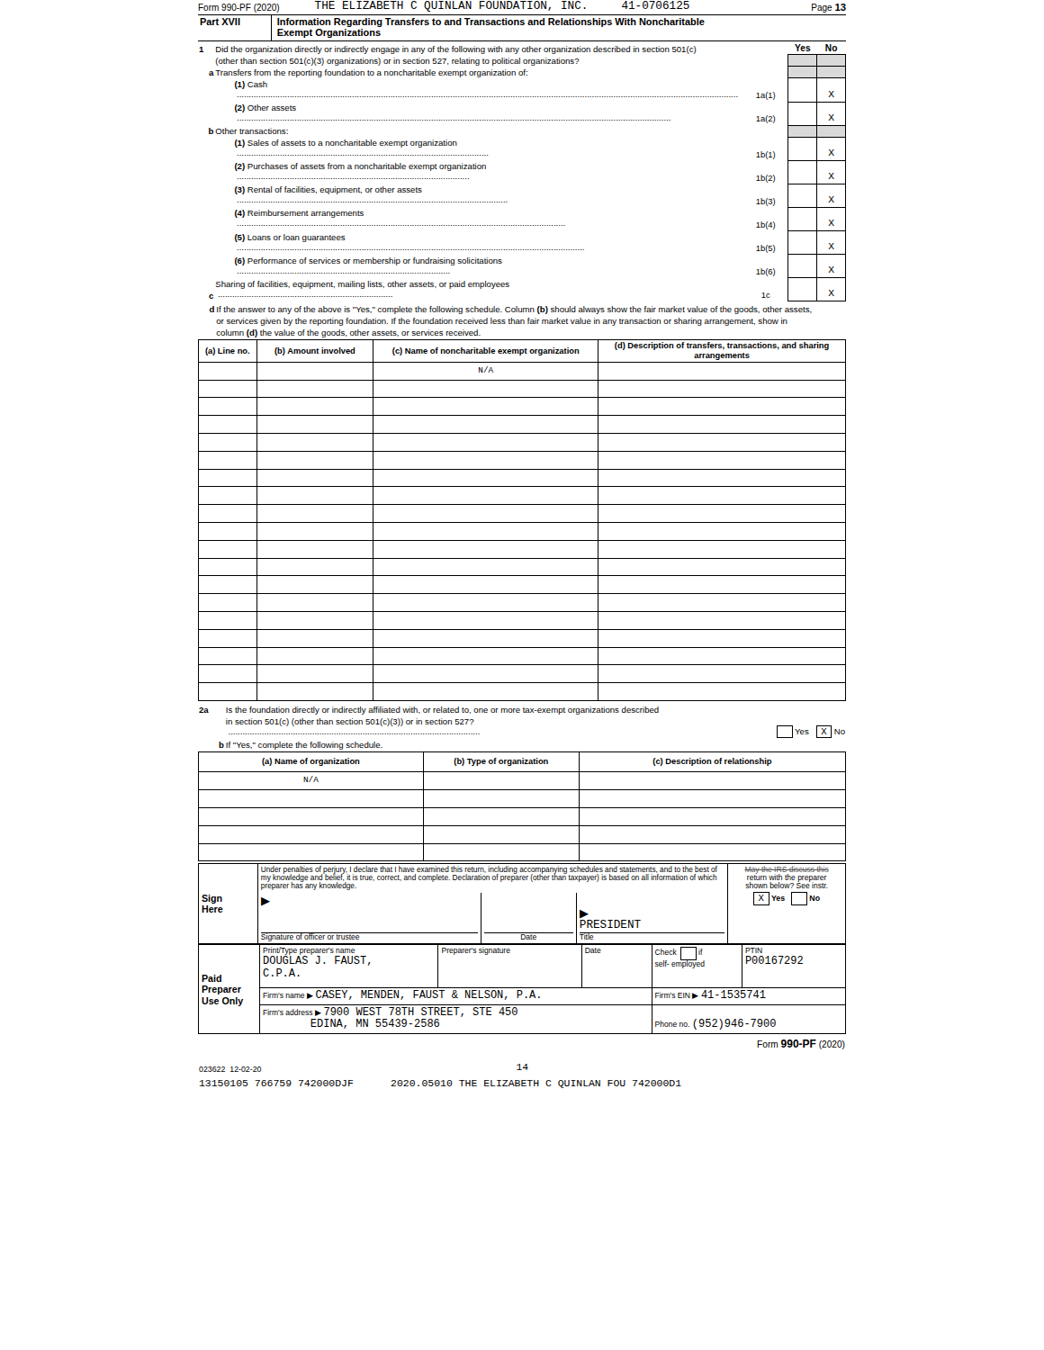| Form 990-PF (2020) | THE ELIZABETH C QUINLAN FOUNDATION, INC. | 41-0706125 | Page 13 |
| Part XVII | Information Regarding Transfers to and Transactions and Relationships With Noncharitable Exempt Organizations |
| 1 | Did the organization directly or indirectly engage in any of the following with any other organization described in section 501(c) | | Yes | No |
| | (other than section 501(c)(3) organizations) or in section 527, relating to political organizations? | | | |
| a | Transfers from the reporting foundation to a noncharitable exempt organization of: | | | |
| | (1) Cash ................................................................................................................................................................................................................. | 1a(1) | | X |
| | (2) Other assets ..................................................................................................................................................................................... | 1a(2) | | X |
| b | Other transactions: | | | |
| | (1) Sales of assets to a noncharitable exempt organization ......................................................................................................... | 1b(1) | | X |
| | (2) Purchases of assets from a noncharitable exempt organization ................................................................................................. | 1b(2) | | X |
| | (3) Rental of facilities, equipment, or other assets ................................................................................................................. | 1b(3) | | X |
| | (4) Reimbursement arrangements ......................................................................................................................................... | 1b(4) | | X |
| | (5) Loans or loan guarantees ................................................................................................................................................. | 1b(5) | | X |
| | (6) Performance of services or membership or fundraising solicitations ......................................................................................... | 1b(6) | | X |
| c | Sharing of facilities, equipment, mailing lists, other assets, or paid employees ......................................................................... | 1c | | X |
| d | If the answer to any of the above is "Yes," complete the following schedule. Column (b) should always show the fair market value of the goods, other assets, |
| | or services given by the reporting foundation. If the foundation received less than fair market value in any transaction or sharing arrangement, show in |
| | column (d) the value of the goods, other assets, or services received. |
| (a) Line no. | (b) Amount involved | (c) Name of noncharitable exempt organization | (d) Description of transfers, transactions, and sharing arrangements |
| --- | --- | --- | --- |
| | | N/A | |
| 2a | Is the foundation directly or indirectly affiliated with, or related to, one or more tax-exempt organizations described | |
| | in section 501(c) (other than section 501(c)(3)) or in section 527? ......................................................................................................... | Yes X No |
| b | If "Yes," complete the following schedule. | |
| (a) Name of organization | (b) Type of organization | (c) Description of relationship |
| --- | --- | --- |
| N/A | | |
| Sign Here | Under penalties of perjury, I declare that I have examined this return, including accompanying schedules and statements, and to the best of my knowledge and belief, it is true, correct, and complete. Declaration of preparer (other than taxpayer) is based on all information of which preparer has any knowledge. | May the IRS discuss this return with the preparer shown below? See instr. X Yes No |
| ▶ Signature of officer or trustee | Date | ▶ PRESIDENT Title |
| Paid Preparer Use Only | Print/Type preparer's name DOUGLAS J. FAUST, C.P.A. | Preparer's signature | Date | Check if self- employed | PTIN P00167292 |
| Firm's name ▶ CASEY, MENDEN, FAUST & NELSON, P.A. | Firm's EIN ▶ 41-1535741 |
| Firm's address ▶ 7900 WEST 78TH STREET, STE 450 EDINA, MN 55439-2586 | Phone no. (952)946-7900 |
| | Form 990-PF (2020) |
| 023622 12-02-20 | 14 | |
| 13150105 766759 742000DJF 2020.05010 THE ELIZABETH C QUINLAN FOU 742000D1 |